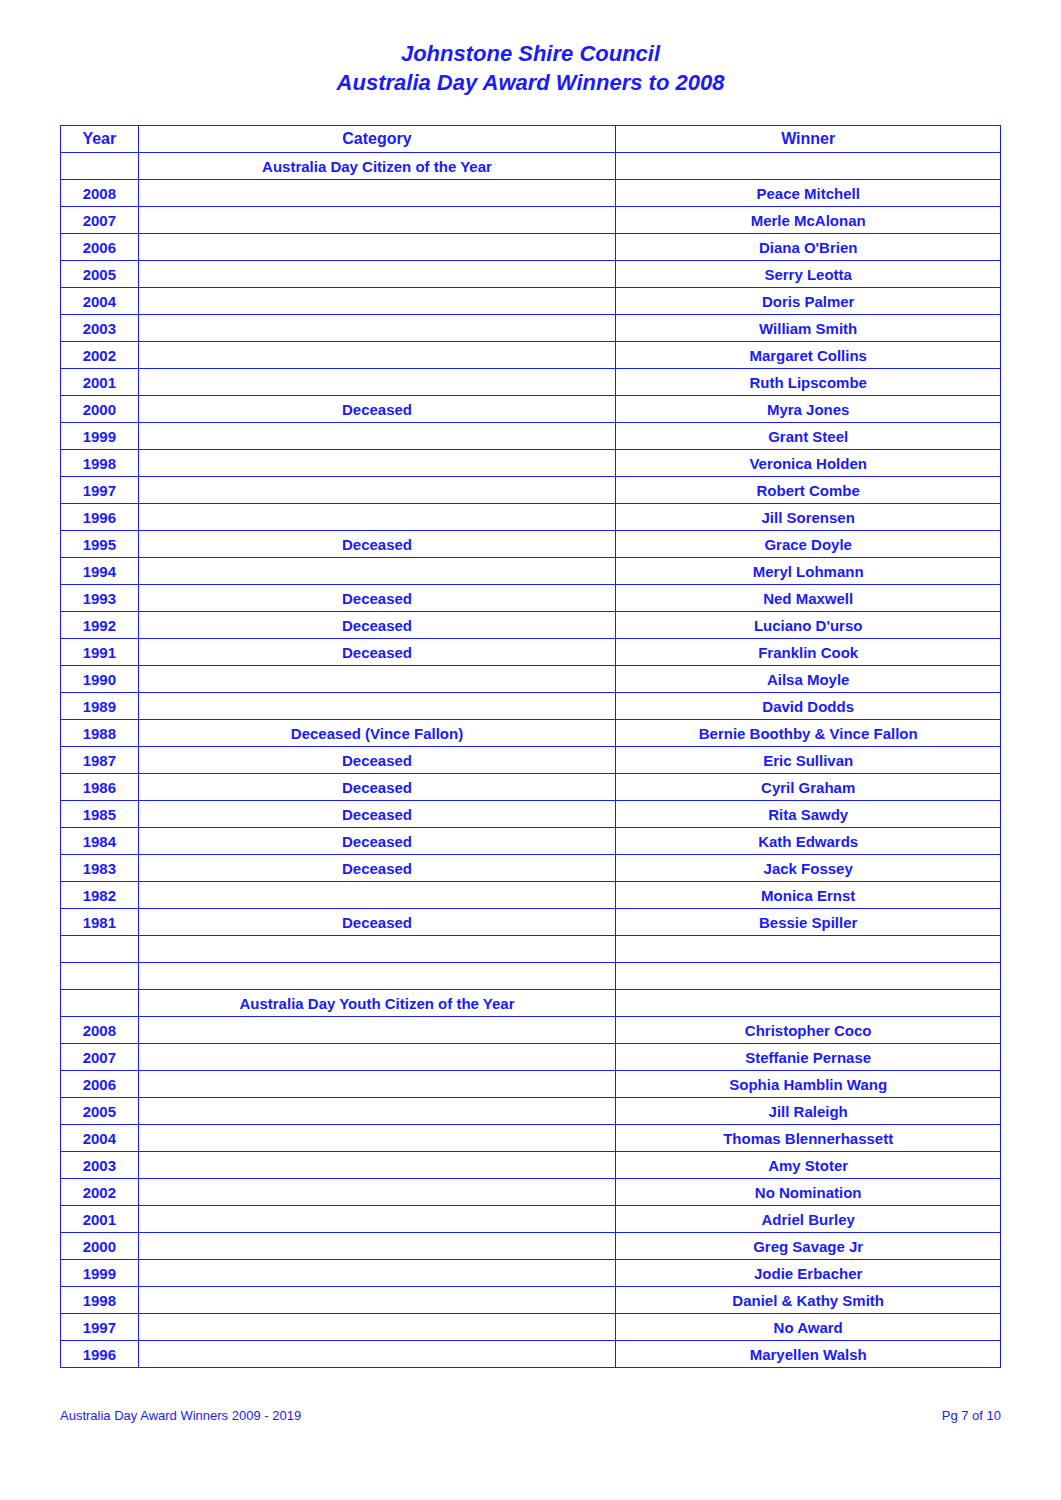Johnstone Shire Council
Australia Day Award Winners to 2008
| Year | Category | Winner |
| --- | --- | --- |
| | Australia Day Citizen of the Year | |
| 2008 | | Peace Mitchell |
| 2007 | | Merle McAlonan |
| 2006 | | Diana O'Brien |
| 2005 | | Serry Leotta |
| 2004 | | Doris Palmer |
| 2003 | | William Smith |
| 2002 | | Margaret Collins |
| 2001 | | Ruth Lipscombe |
| 2000 | Deceased | Myra Jones |
| 1999 | | Grant Steel |
| 1998 | | Veronica Holden |
| 1997 | | Robert Combe |
| 1996 | | Jill Sorensen |
| 1995 | Deceased | Grace Doyle |
| 1994 | | Meryl Lohmann |
| 1993 | Deceased | Ned Maxwell |
| 1992 | Deceased | Luciano D'urso |
| 1991 | Deceased | Franklin Cook |
| 1990 | | Ailsa Moyle |
| 1989 | | David Dodds |
| 1988 | Deceased (Vince Fallon) | Bernie Boothby & Vince Fallon |
| 1987 | Deceased | Eric Sullivan |
| 1986 | Deceased | Cyril Graham |
| 1985 | Deceased | Rita Sawdy |
| 1984 | Deceased | Kath Edwards |
| 1983 | Deceased | Jack Fossey |
| 1982 | | Monica Ernst |
| 1981 | Deceased | Bessie Spiller |
| | Australia Day Youth Citizen of the Year | |
| 2008 | | Christopher Coco |
| 2007 | | Steffanie Pernase |
| 2006 | | Sophia Hamblin Wang |
| 2005 | | Jill Raleigh |
| 2004 | | Thomas Blennerhassett |
| 2003 | | Amy Stoter |
| 2002 | | No Nomination |
| 2001 | | Adriel Burley |
| 2000 | | Greg Savage Jr |
| 1999 | | Jodie Erbacher |
| 1998 | | Daniel & Kathy Smith |
| 1997 | | No Award |
| 1996 | | Maryellen Walsh |
Australia Day Award Winners 2009 - 2019 Pg 7 of 10